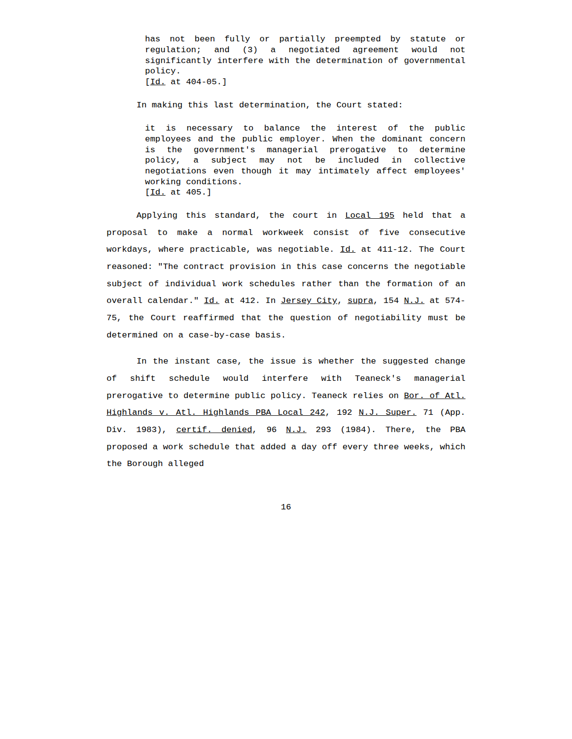has not been fully or partially preempted by statute or regulation; and (3) a negotiated agreement would not significantly interfere with the determination of governmental policy.
[Id. at 404-05.]
In making this last determination, the Court stated:
it is necessary to balance the interest of the public employees and the public employer. When the dominant concern is the government's managerial prerogative to determine policy, a subject may not be included in collective negotiations even though it may intimately affect employees' working conditions.
[Id. at 405.]
Applying this standard, the court in Local 195 held that a proposal to make a normal workweek consist of five consecutive workdays, where practicable, was negotiable. Id. at 411-12. The Court reasoned: "The contract provision in this case concerns the negotiable subject of individual work schedules rather than the formation of an overall calendar." Id. at 412. In Jersey City, supra, 154 N.J. at 574-75, the Court reaffirmed that the question of negotiability must be determined on a case-by-case basis.
In the instant case, the issue is whether the suggested change of shift schedule would interfere with Teaneck's managerial prerogative to determine public policy. Teaneck relies on Bor. of Atl. Highlands v. Atl. Highlands PBA Local 242, 192 N.J. Super. 71 (App. Div. 1983), certif. denied, 96 N.J. 293 (1984). There, the PBA proposed a work schedule that added a day off every three weeks, which the Borough alleged
16